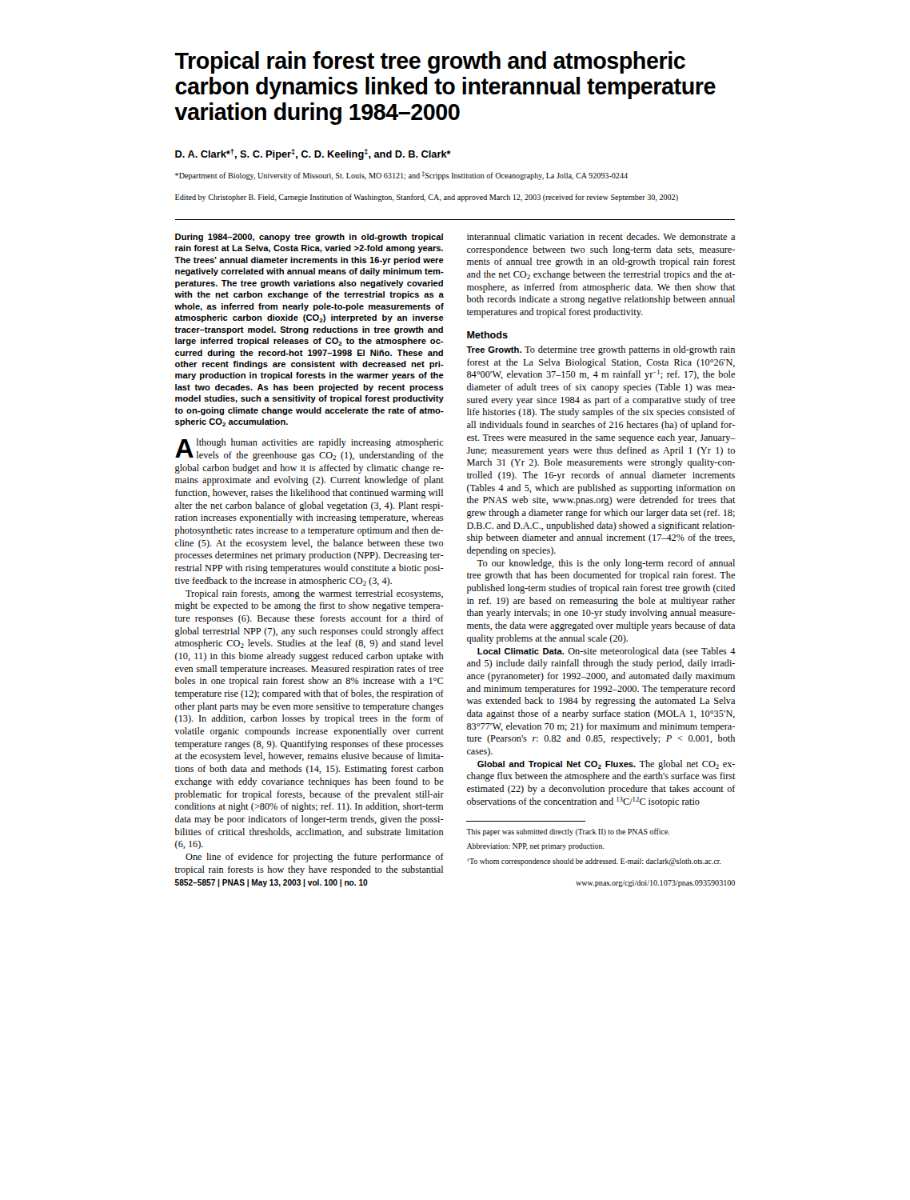Tropical rain forest tree growth and atmospheric carbon dynamics linked to interannual temperature variation during 1984–2000
D. A. Clark*†, S. C. Piper‡, C. D. Keeling‡, and D. B. Clark*
*Department of Biology, University of Missouri, St. Louis, MO 63121; and ‡Scripps Institution of Oceanography, La Jolla, CA 92093-0244
Edited by Christopher B. Field, Carnegie Institution of Washington, Stanford, CA, and approved March 12, 2003 (received for review September 30, 2002)
During 1984–2000, canopy tree growth in old-growth tropical rain forest at La Selva, Costa Rica, varied >2-fold among years. The trees' annual diameter increments in this 16-yr period were negatively correlated with annual means of daily minimum temperatures. The tree growth variations also negatively covaried with the net carbon exchange of the terrestrial tropics as a whole, as inferred from nearly pole-to-pole measurements of atmospheric carbon dioxide (CO2) interpreted by an inverse tracer–transport model. Strong reductions in tree growth and large inferred tropical releases of CO2 to the atmosphere occurred during the record-hot 1997–1998 El Niño. These and other recent findings are consistent with decreased net primary production in tropical forests in the warmer years of the last two decades. As has been projected by recent process model studies, such a sensitivity of tropical forest productivity to on-going climate change would accelerate the rate of atmospheric CO2 accumulation.
Although human activities are rapidly increasing atmospheric levels of the greenhouse gas CO2 (1), understanding of the global carbon budget and how it is affected by climatic change remains approximate and evolving (2). Current knowledge of plant function, however, raises the likelihood that continued warming will alter the net carbon balance of global vegetation (3, 4). Plant respiration increases exponentially with increasing temperature, whereas photosynthetic rates increase to a temperature optimum and then decline (5). At the ecosystem level, the balance between these two processes determines net primary production (NPP). Decreasing terrestrial NPP with rising temperatures would constitute a biotic positive feedback to the increase in atmospheric CO2 (3, 4).
Tropical rain forests, among the warmest terrestrial ecosystems, might be expected to be among the first to show negative temperature responses (6). Because these forests account for a third of global terrestrial NPP (7), any such responses could strongly affect atmospheric CO2 levels. Studies at the leaf (8, 9) and stand level (10, 11) in this biome already suggest reduced carbon uptake with even small temperature increases. Measured respiration rates of tree boles in one tropical rain forest show an 8% increase with a 1°C temperature rise (12); compared with that of boles, the respiration of other plant parts may be even more sensitive to temperature changes (13). In addition, carbon losses by tropical trees in the form of volatile organic compounds increase exponentially over current temperature ranges (8, 9). Quantifying responses of these processes at the ecosystem level, however, remains elusive because of limitations of both data and methods (14, 15). Estimating forest carbon exchange with eddy covariance techniques has been found to be problematic for tropical forests, because of the prevalent still-air conditions at night (>80% of nights; ref. 11). In addition, short-term data may be poor indicators of longer-term trends, given the possibilities of critical thresholds, acclimation, and substrate limitation (6, 16).
One line of evidence for projecting the future performance of tropical rain forests is how they have responded to the substantial interannual climatic variation in recent decades. We demonstrate a correspondence between two such long-term data sets, measurements of annual tree growth in an old-growth tropical rain forest and the net CO2 exchange between the terrestrial tropics and the atmosphere, as inferred from atmospheric data. We then show that both records indicate a strong negative relationship between annual temperatures and tropical forest productivity.
Methods
Tree Growth. To determine tree growth patterns in old-growth rain forest at the La Selva Biological Station, Costa Rica (10°26′N, 84°00′W, elevation 37–150 m, 4 m rainfall yr−1; ref. 17), the bole diameter of adult trees of six canopy species (Table 1) was measured every year since 1984 as part of a comparative study of tree life histories (18). The study samples of the six species consisted of all individuals found in searches of 216 hectares (ha) of upland forest. Trees were measured in the same sequence each year, January–June; measurement years were thus defined as April 1 (Yr 1) to March 31 (Yr 2). Bole measurements were strongly quality-controlled (19). The 16-yr records of annual diameter increments (Tables 4 and 5, which are published as supporting information on the PNAS web site, www.pnas.org) were detrended for trees that grew through a diameter range for which our larger data set (ref. 18; D.B.C. and D.A.C., unpublished data) showed a significant relationship between diameter and annual increment (17–42% of the trees, depending on species).
To our knowledge, this is the only long-term record of annual tree growth that has been documented for tropical rain forest. The published long-term studies of tropical rain forest tree growth (cited in ref. 19) are based on remeasuring the bole at multiyear rather than yearly intervals; in one 10-yr study involving annual measurements, the data were aggregated over multiple years because of data quality problems at the annual scale (20).
Local Climatic Data. On-site meteorological data (see Tables 4 and 5) include daily rainfall through the study period, daily irradiance (pyranometer) for 1992–2000, and automated daily maximum and minimum temperatures for 1992–2000. The temperature record was extended back to 1984 by regressing the automated La Selva data against those of a nearby surface station (MOLA 1, 10°35′N, 83°77′W, elevation 70 m; 21) for maximum and minimum temperature (Pearson's r: 0.82 and 0.85, respectively; P < 0.001, both cases).
Global and Tropical Net CO2 Fluxes. The global net CO2 exchange flux between the atmosphere and the earth's surface was first estimated (22) by a deconvolution procedure that takes account of observations of the concentration and 13C/12C isotopic ratio
This paper was submitted directly (Track II) to the PNAS office.
Abbreviation: NPP, net primary production.
†To whom correspondence should be addressed. E-mail: daclark@sloth.ots.ac.cr.
5852–5857 | PNAS | May 13, 2003 | vol. 100 | no. 10
www.pnas.org/cgi/doi/10.1073/pnas.0935903100